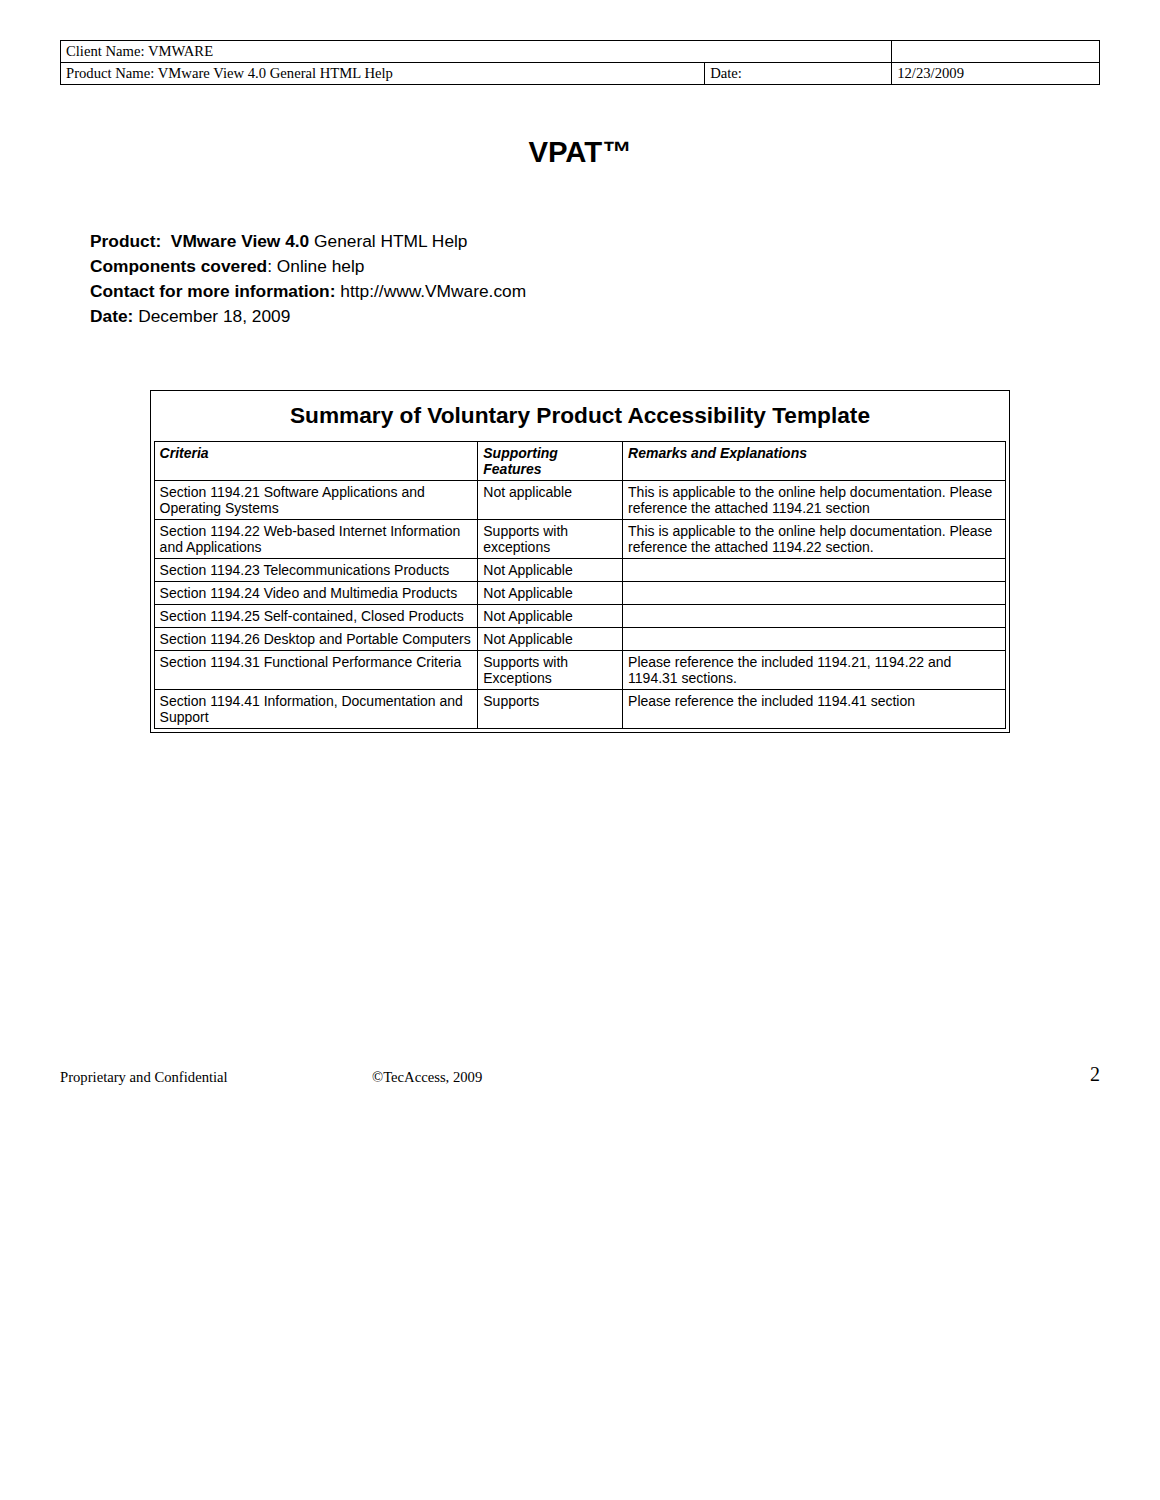| Client Name: VMWARE | |
| Product Name: VMware View 4.0 General HTML Help | Date: | 12/23/2009 |
VPAT™
Product: VMware View 4.0 General HTML Help
Components covered: Online help
Contact for more information: http://www.VMware.com
Date: December 18, 2009
Summary of Voluntary Product Accessibility Template
| Criteria | Supporting Features | Remarks and Explanations |
| --- | --- | --- |
| Section 1194.21 Software Applications and Operating Systems | Not applicable | This is applicable to the online help documentation. Please reference the attached 1194.21 section |
| Section 1194.22 Web-based Internet Information and Applications | Supports with exceptions | This is applicable to the online help documentation. Please reference the attached 1194.22 section. |
| Section 1194.23 Telecommunications Products | Not Applicable | |
| Section 1194.24 Video and Multimedia Products | Not Applicable | |
| Section 1194.25 Self-contained, Closed Products | Not Applicable | |
| Section 1194.26 Desktop and Portable Computers | Not Applicable | |
| Section 1194.31 Functional Performance Criteria | Supports with Exceptions | Please reference the included 1194.21, 1194.22 and 1194.31 sections. |
| Section 1194.41 Information, Documentation and Support | Supports | Please reference the included 1194.41 section |
Proprietary and Confidential
©TecAccess, 2009
2